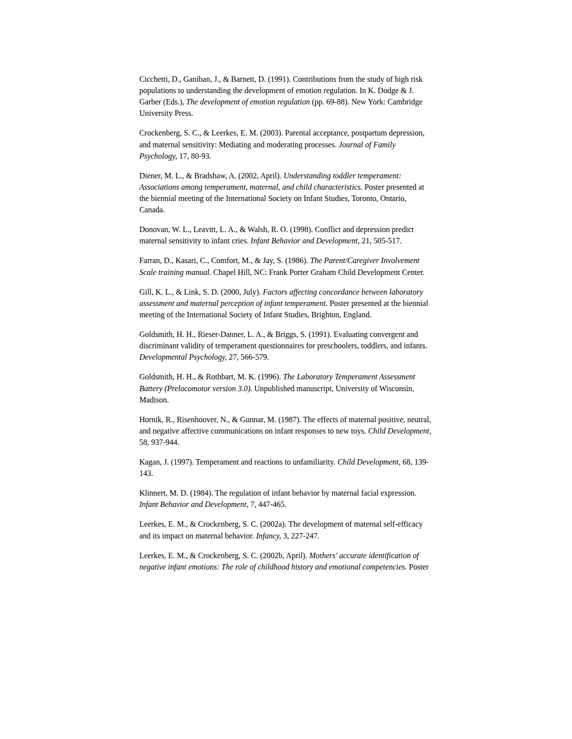Cicchetti, D., Ganiban, J., & Barnett, D. (1991). Contributions from the study of high risk populations to understanding the development of emotion regulation. In K. Dodge & J. Garber (Eds.), The development of emotion regulation (pp. 69-88). New York: Cambridge University Press.
Crockenberg, S. C., & Leerkes, E. M. (2003). Parental acceptance, postpartum depression, and maternal sensitivity: Mediating and moderating processes. Journal of Family Psychology, 17, 80-93.
Diener, M. L., & Bradshaw, A. (2002, April). Understanding toddler temperament: Associations among temperament, maternal, and child characteristics. Poster presented at the biennial meeting of the International Society on Infant Studies, Toronto, Ontario, Canada.
Donovan, W. L., Leavitt, L. A., & Walsh, R. O. (1998). Conflict and depression predict maternal sensitivity to infant cries. Infant Behavior and Development, 21, 505-517.
Farran, D., Kasari, C., Comfort, M., & Jay, S. (1986). The Parent/Caregiver Involvement Scale training manual. Chapel Hill, NC: Frank Porter Graham Child Development Center.
Gill, K. L., & Link, S. D. (2000, July). Factors affecting concordance between laboratory assessment and maternal perception of infant temperament. Poster presented at the biennial meeting of the International Society of Infant Studies, Brighton, England.
Goldsmith, H. H., Rieser-Danner, L. A., & Briggs, S. (1991). Evaluating convergent and discriminant validity of temperament questionnaires for preschoolers, toddlers, and infants. Developmental Psychology, 27, 566-579.
Goldsmith, H. H., & Rothbart, M. K. (1996). The Laboratory Temperament Assessment Battery (Prelocomotor version 3.0). Unpublished manuscript, University of Wisconsin, Madison.
Hornik, R., Risenhoover, N., & Gunnar, M. (1987). The effects of maternal positive, neutral, and negative affective communications on infant responses to new toys. Child Development, 58, 937-944.
Kagan, J. (1997). Temperament and reactions to unfamiliarity. Child Development, 68, 139-143.
Klinnert, M. D. (1984). The regulation of infant behavior by maternal facial expression. Infant Behavior and Development, 7, 447-465.
Leerkes, E. M., & Crockenberg, S. C. (2002a). The development of maternal self-efficacy and its impact on maternal behavior. Infancy, 3, 227-247.
Leerkes, E. M., & Crockenberg, S. C. (2002b, April). Mothers' accurate identification of negative infant emotions: The role of childhood history and emotional competencies. Poster